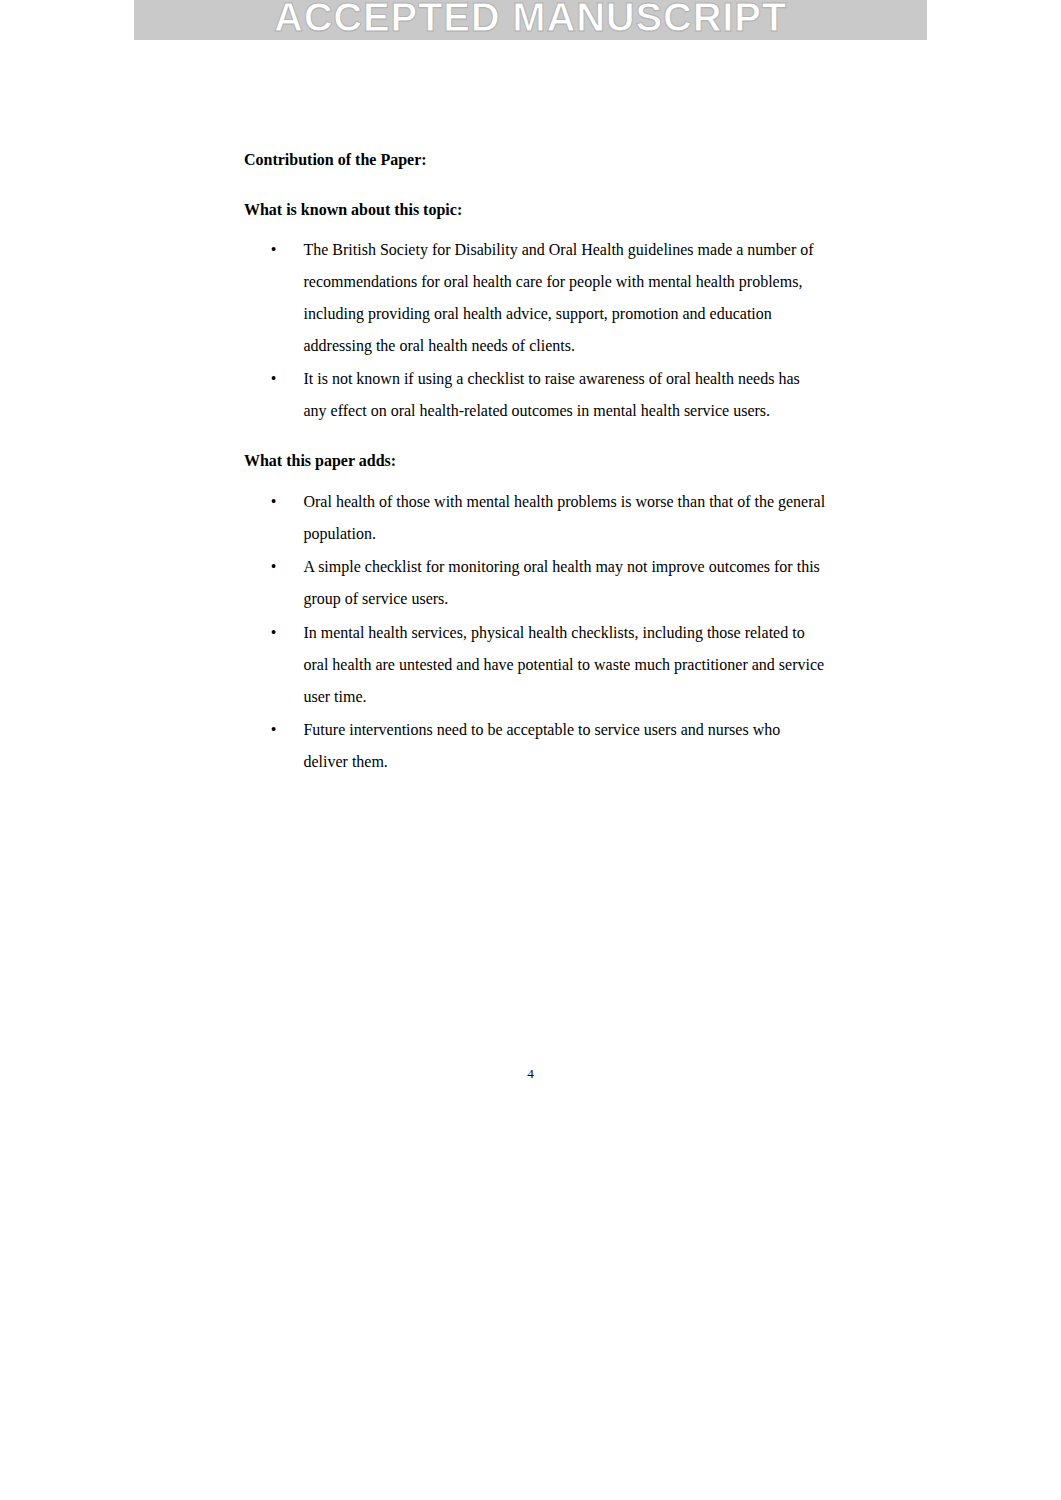ACCEPTED MANUSCRIPT
Contribution of the Paper:
What is known about this topic:
The British Society for Disability and Oral Health guidelines made a number of recommendations for oral health care for people with mental health problems, including providing oral health advice, support, promotion and education addressing the oral health needs of clients.
It is not known if using a checklist to raise awareness of oral health needs has any effect on oral health-related outcomes in mental health service users.
What this paper adds:
Oral health of those with mental health problems is worse than that of the general population.
A simple checklist for monitoring oral health may not improve outcomes for this group of service users.
In mental health services, physical health checklists, including those related to oral health are untested and have potential to waste much practitioner and service user time.
Future interventions need to be acceptable to service users and nurses who deliver them.
4